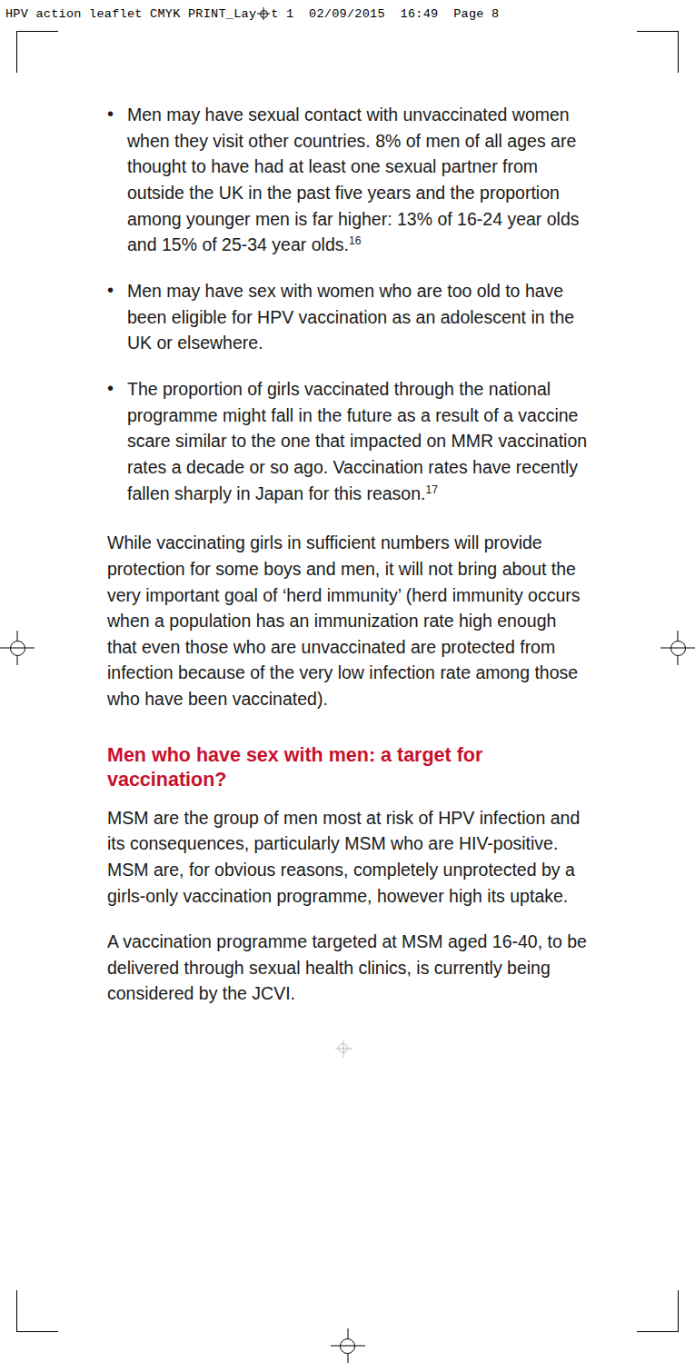HPV action leaflet CMYK PRINT_Lay t 1 02/09/2015 16:49 Page 8
Men may have sexual contact with unvaccinated women when they visit other countries. 8% of men of all ages are thought to have had at least one sexual partner from outside the UK in the past five years and the proportion among younger men is far higher: 13% of 16-24 year olds and 15% of 25-34 year olds.16
Men may have sex with women who are too old to have been eligible for HPV vaccination as an adolescent in the UK or elsewhere.
The proportion of girls vaccinated through the national programme might fall in the future as a result of a vaccine scare similar to the one that impacted on MMR vaccination rates a decade or so ago. Vaccination rates have recently fallen sharply in Japan for this reason.17
While vaccinating girls in sufficient numbers will provide protection for some boys and men, it will not bring about the very important goal of ‘herd immunity’ (herd immunity occurs when a population has an immunization rate high enough that even those who are unvaccinated are protected from infection because of the very low infection rate among those who have been vaccinated).
Men who have sex with men: a target for vaccination?
MSM are the group of men most at risk of HPV infection and its consequences, particularly MSM who are HIV-positive. MSM are, for obvious reasons, completely unprotected by a girls-only vaccination programme, however high its uptake.
A vaccination programme targeted at MSM aged 16-40, to be delivered through sexual health clinics, is currently being considered by the JCVI.